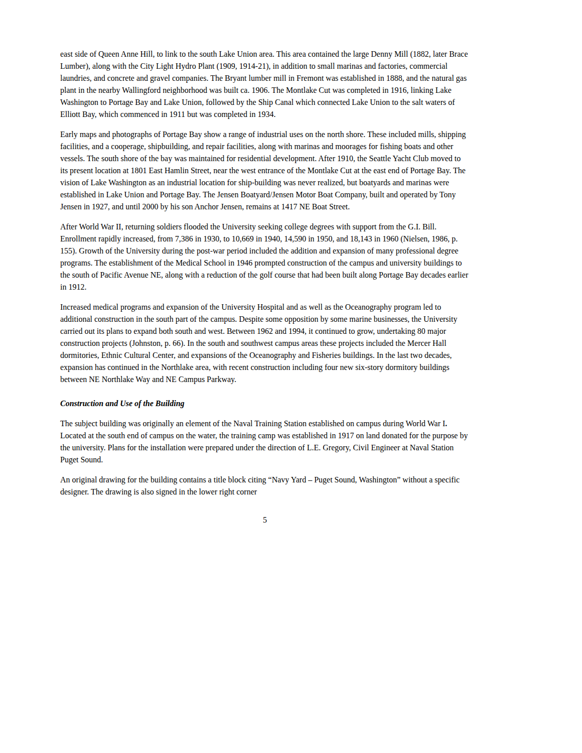east side of Queen Anne Hill, to link to the south Lake Union area. This area contained the large Denny Mill (1882, later Brace Lumber), along with the City Light Hydro Plant (1909, 1914-21), in addition to small marinas and factories, commercial laundries, and concrete and gravel companies. The Bryant lumber mill in Fremont was established in 1888, and the natural gas plant in the nearby Wallingford neighborhood was built ca. 1906. The Montlake Cut was completed in 1916, linking Lake Washington to Portage Bay and Lake Union, followed by the Ship Canal which connected Lake Union to the salt waters of Elliott Bay, which commenced in 1911 but was completed in 1934.
Early maps and photographs of Portage Bay show a range of industrial uses on the north shore. These included mills, shipping facilities, and a cooperage, shipbuilding, and repair facilities, along with marinas and moorages for fishing boats and other vessels. The south shore of the bay was maintained for residential development. After 1910, the Seattle Yacht Club moved to its present location at 1801 East Hamlin Street, near the west entrance of the Montlake Cut at the east end of Portage Bay. The vision of Lake Washington as an industrial location for ship-building was never realized, but boatyards and marinas were established in Lake Union and Portage Bay. The Jensen Boatyard/Jensen Motor Boat Company, built and operated by Tony Jensen in 1927, and until 2000 by his son Anchor Jensen, remains at 1417 NE Boat Street.
After World War II, returning soldiers flooded the University seeking college degrees with support from the G.I. Bill. Enrollment rapidly increased, from 7,386 in 1930, to 10,669 in 1940, 14,590 in 1950, and 18,143 in 1960 (Nielsen, 1986, p. 155). Growth of the University during the post-war period included the addition and expansion of many professional degree programs. The establishment of the Medical School in 1946 prompted construction of the campus and university buildings to the south of Pacific Avenue NE, along with a reduction of the golf course that had been built along Portage Bay decades earlier in 1912.
Increased medical programs and expansion of the University Hospital and as well as the Oceanography program led to additional construction in the south part of the campus. Despite some opposition by some marine businesses, the University carried out its plans to expand both south and west. Between 1962 and 1994, it continued to grow, undertaking 80 major construction projects (Johnston, p. 66). In the south and southwest campus areas these projects included the Mercer Hall dormitories, Ethnic Cultural Center, and expansions of the Oceanography and Fisheries buildings. In the last two decades, expansion has continued in the Northlake area, with recent construction including four new six-story dormitory buildings between NE Northlake Way and NE Campus Parkway.
Construction and Use of the Building
The subject building was originally an element of the Naval Training Station established on campus during World War I. Located at the south end of campus on the water, the training camp was established in 1917 on land donated for the purpose by the university. Plans for the installation were prepared under the direction of L.E. Gregory, Civil Engineer at Naval Station Puget Sound.
An original drawing for the building contains a title block citing “Navy Yard – Puget Sound, Washington” without a specific designer. The drawing is also signed in the lower right corner
5